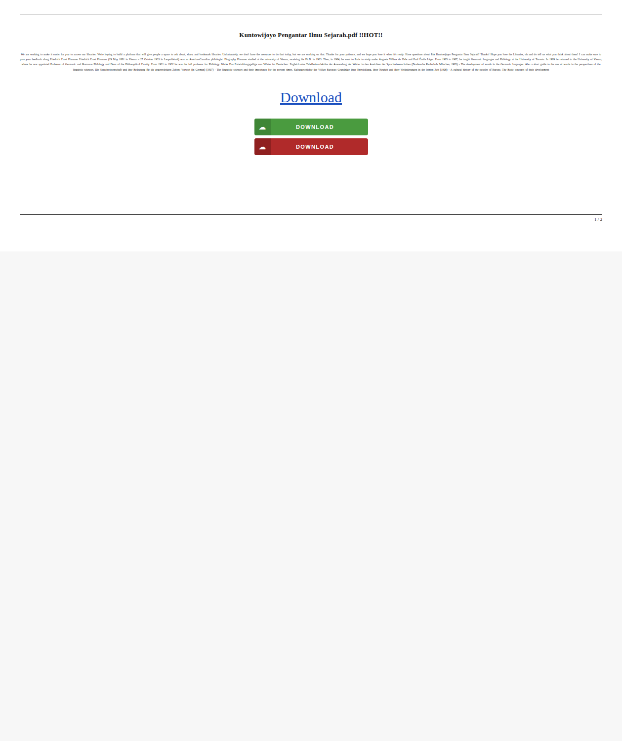Kuntowijoyo Pengantar Ilmu Sejarah.pdf !!HOT!!
We are working to make it easier for you to access our libraries. We're hoping to build a platform that will give people a space to ask about, share, and bookmark libraries. Unfortunately, we don't have the resources to do that today, but we are working on that. Thanks for your patience, and we hope you love it when it's ready. Have questions about Pak Kuntowijoyo Pengantar Ilmu Sejarah? Thanks! Hope you love the Libraries, oh and do tell us what you think about them! I can make sure to pass your feedback along Friedrich Ernst Plammer Friedrich Ernst Plammer (29 May 1881 in Vienna – 27 October 1933 in Leopoldstadt) was an Austrian-Canadian philologist. Biography Plammer studied at the university of Vienna, receiving his Ph.D. in 1903. Then, in 1904, he went to Paris to study under Auguste Villiers de l'Isle and Paul Émile Léger. From 1905 to 1907, he taught Germanic languages and Philology at the University of Toronto. In 1909 he returned to the University of Vienna, where he was appointed Professor of Germanic and Romance Philology and Dean of the Philosophical Faculty. From 1921 to 1932 he was the full professor for Philology. Works Das Entwicklungsgefüge von Wörter im Deutschen: Zugleich eine Tabellenkurzlektüre der Anwendung der Wörter in den Ansichten der Sprachwissenschaften (Brodersche Realschule München, 1905) - The development of words in the Germanic languages. Also a short guide to the use of words in the perspectives of the linguistic sciences. Die Sprachwissenschaft und ihre Bedeutung für die gegenwärtigen Zeiten: Vorwort (in German) (1907) - The linguistic sciences and their importance for the present times. Kulturgeschichte der Völker Europas: Grundzüge ihrer Entwicklung, ihrer Neuheit und ihrer Veränderungen in der letzten Zeit (1908) - A cultural history of the peoples of Europe. The Basic concepts of their development
Download
☁ DOWNLOAD
☁ DOWNLOAD
1 / 2